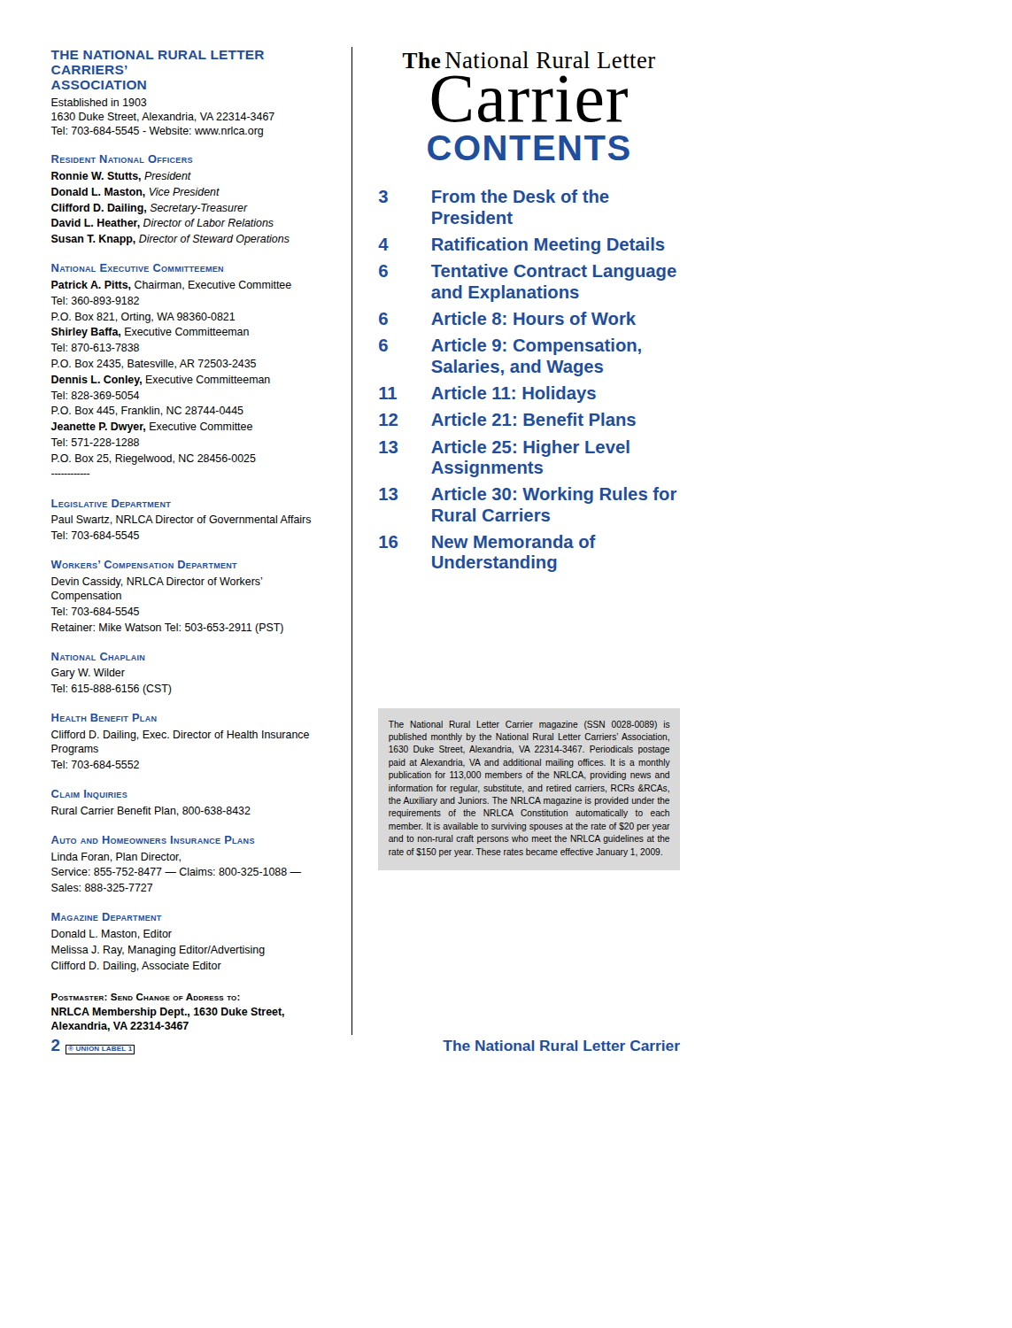THE NATIONAL RURAL LETTER CARRIERS’
ASSOCIATION
Established in 1903
1630 Duke Street, Alexandria, VA 22314-3467
Tel: 703-684-5545 - Website: www.nrlca.org
Resident National Officers
Ronnie W. Stutts, President
Donald L. Maston, Vice President
Clifford D. Dailing, Secretary-Treasurer
David L. Heather, Director of Labor Relations
Susan T. Knapp, Director of Steward Operations
National Executive Committeemen
Patrick A. Pitts, Chairman, Executive Committee
Tel: 360-893-9182
P.O. Box 821, Orting, WA 98360-0821
Shirley Baffa, Executive Committeeman
Tel: 870-613-7838
P.O. Box 2435, Batesville, AR 72503-2435
Dennis L. Conley, Executive Committeeman
Tel: 828-369-5054
P.O. Box 445, Franklin, NC 28744-0445
Jeanette P. Dwyer, Executive Committee
Tel: 571-228-1288
P.O. Box 25, Riegelwood, NC 28456-0025
------------
Legislative Department
Paul Swartz, NRLCA Director of Governmental Affairs
Tel: 703-684-5545
Workers’ Compensation Department
Devin Cassidy, NRLCA Director of Workers’ Compensation
Tel: 703-684-5545
Retainer: Mike Watson Tel: 503-653-2911 (PST)
National Chaplain
Gary W. Wilder
Tel: 615-888-6156 (CST)
Health Benefit Plan
Clifford D. Dailing, Exec. Director of Health Insurance Programs
Tel: 703-684-5552
Claim Inquiries
Rural Carrier Benefit Plan, 800-638-8432
Auto and Homeowners Insurance Plans
Linda Foran, Plan Director,
Service: 855-752-8477 — Claims: 800-325-1088 —
Sales: 888-325-7727
Magazine Department
Donald L. Maston, Editor
Melissa J. Ray, Managing Editor/Advertising
Clifford D. Dailing, Associate Editor
Postmaster: Send Change of Address to:
NRLCA Membership Dept., 1630 Duke Street,
Alexandria, VA 22314-3467
The National Rural Letter Carrier
CONTENTS
| 3 | From the Desk of the President |
| 4 | Ratification Meeting Details |
| 6 | Tentative Contract Language and Explanations |
| 6 | Article 8: Hours of Work |
| 6 | Article 9: Compensation, Salaries, and Wages |
| 11 | Article 11: Holidays |
| 12 | Article 21: Benefit Plans |
| 13 | Article 25: Higher Level Assignments |
| 13 | Article 30: Working Rules for Rural Carriers |
| 16 | New Memoranda of Understanding |
The National Rural Letter Carrier magazine (SSN 0028-0089) is published monthly by the National Rural Letter Carriers’ Association, 1630 Duke Street, Alexandria, VA 22314-3467. Periodicals postage paid at Alexandria, VA and additional mailing offices. It is a monthly publication for 113,000 members of the NRLCA, providing news and information for regular, substitute, and retired carriers, RCRs &RCAs, the Auxiliary and Juniors. The NRLCA magazine is provided under the requirements of the NRLCA Constitution automatically to each member. It is available to surviving spouses at the rate of $20 per year and to non-rural craft persons who meet the NRLCA guidelines at the rate of $150 per year. These rates became effective January 1, 2009.
2 ® UNION LABEL 1
The National Rural Letter Carrier